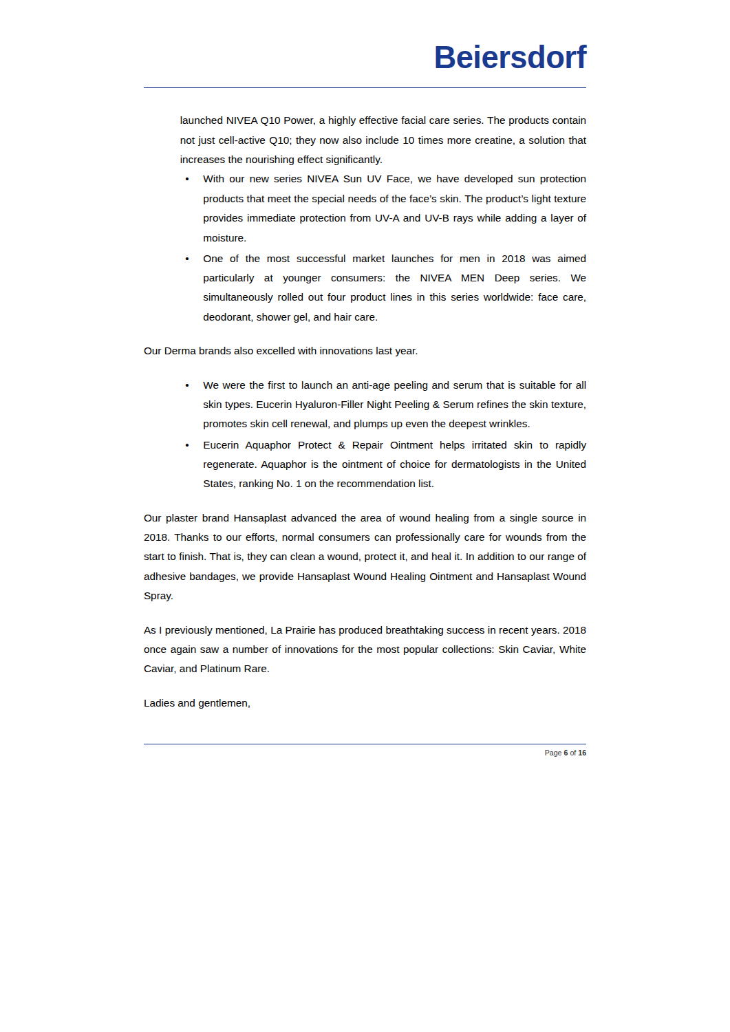Beiersdorf
launched NIVEA Q10 Power, a highly effective facial care series. The products contain not just cell-active Q10; they now also include 10 times more creatine, a solution that increases the nourishing effect significantly.
With our new series NIVEA Sun UV Face, we have developed sun protection products that meet the special needs of the face’s skin. The product’s light texture provides immediate protection from UV-A and UV-B rays while adding a layer of moisture.
One of the most successful market launches for men in 2018 was aimed particularly at younger consumers: the NIVEA MEN Deep series. We simultaneously rolled out four product lines in this series worldwide: face care, deodorant, shower gel, and hair care.
Our Derma brands also excelled with innovations last year.
We were the first to launch an anti-age peeling and serum that is suitable for all skin types. Eucerin Hyaluron-Filler Night Peeling & Serum refines the skin texture, promotes skin cell renewal, and plumps up even the deepest wrinkles.
Eucerin Aquaphor Protect & Repair Ointment helps irritated skin to rapidly regenerate. Aquaphor is the ointment of choice for dermatologists in the United States, ranking No. 1 on the recommendation list.
Our plaster brand Hansaplast advanced the area of wound healing from a single source in 2018. Thanks to our efforts, normal consumers can professionally care for wounds from the start to finish. That is, they can clean a wound, protect it, and heal it. In addition to our range of adhesive bandages, we provide Hansaplast Wound Healing Ointment and Hansaplast Wound Spray.
As I previously mentioned, La Prairie has produced breathtaking success in recent years. 2018 once again saw a number of innovations for the most popular collections: Skin Caviar, White Caviar, and Platinum Rare.
Ladies and gentlemen,
Page 6 of 16